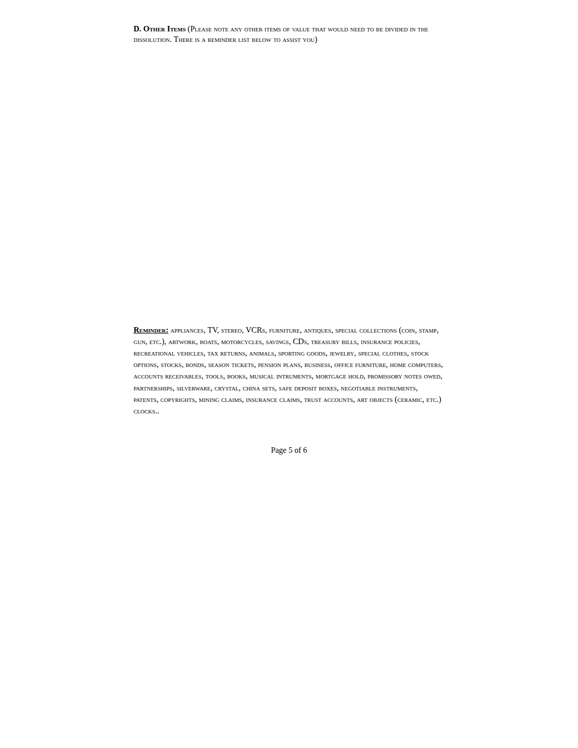D. Other Items (Please note any other items of value that would need to be divided in the dissolution. There is a reminder list below to assist you)
Reminder: appliances, TV, stereo, VCRs, furniture, antiques, special collections (coin, stamp, gun, etc.), artwork, boats, motorcycles, savings, CDs, treasury bills, insurance policies, recreational vehicles, tax returns, animals, sporting goods, jewelry, special clothes, stock options, stocks, bonds, season tickets, pension plans, business, office furniture, home computers, accounts receivables, tools, books, musical intruments, mortgage hold, promissory notes owed, partnerships, silverware, crystal, china sets, safe deposit boxes, negotiable instruments, patents, copyrights, mining claims, insurance claims, trust accounts, art objects (ceramic, etc.) clocks..
Page 5 of 6